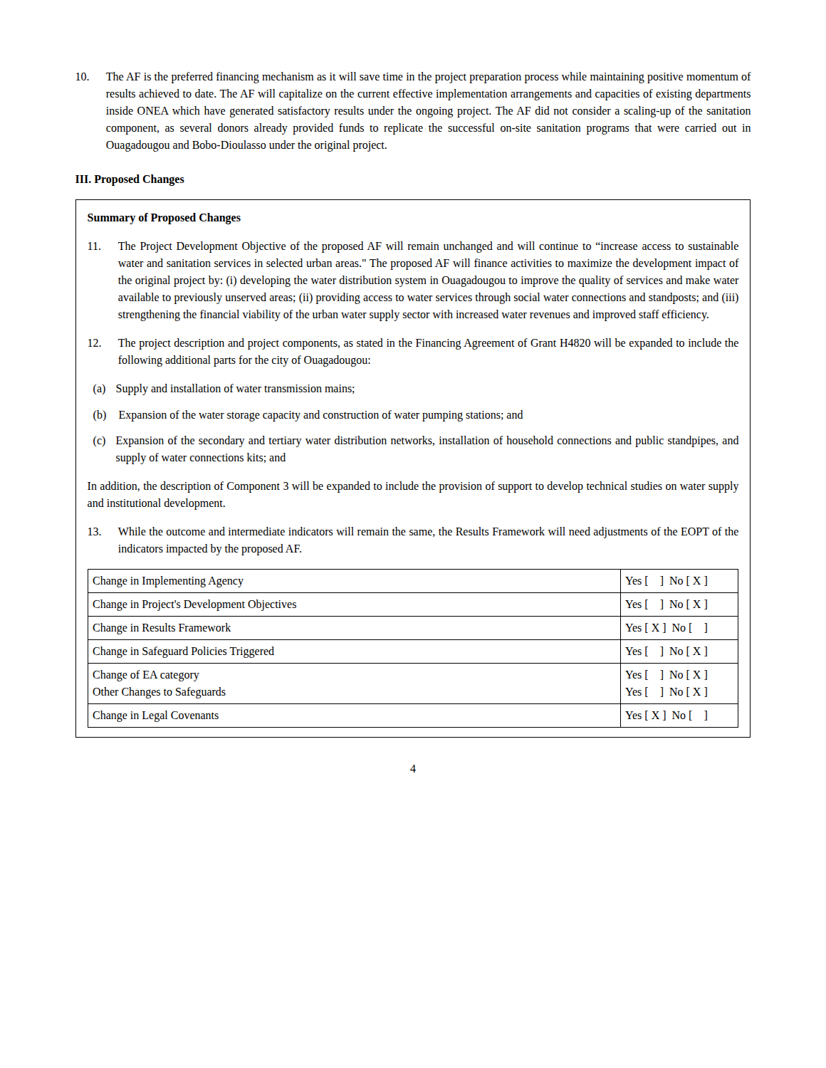10.
The AF is the preferred financing mechanism as it will save time in the project preparation process while maintaining positive momentum of results achieved to date. The AF will capitalize on the current effective implementation arrangements and capacities of existing departments inside ONEA which have generated satisfactory results under the ongoing project. The AF did not consider a scaling-up of the sanitation component, as several donors already provided funds to replicate the successful on-site sanitation programs that were carried out in Ouagadougou and Bobo-Dioulasso under the original project.
III. Proposed Changes
Summary of Proposed Changes
11.
The Project Development Objective of the proposed AF will remain unchanged and will continue to “increase access to sustainable water and sanitation services in selected urban areas." The proposed AF will finance activities to maximize the development impact of the original project by: (i) developing the water distribution system in Ouagadougou to improve the quality of services and make water available to previously unserved areas; (ii) providing access to water services through social water connections and standposts; and (iii) strengthening the financial viability of the urban water supply sector with increased water revenues and improved staff efficiency.
12.
The project description and project components, as stated in the Financing Agreement of Grant H4820 will be expanded to include the following additional parts for the city of Ouagadougou:
(a) Supply and installation of water transmission mains;
(b) Expansion of the water storage capacity and construction of water pumping stations; and
(c) Expansion of the secondary and tertiary water distribution networks, installation of household connections and public standpipes, and supply of water connections kits; and
In addition, the description of Component 3 will be expanded to include the provision of support to develop technical studies on water supply and institutional development.
13.
While the outcome and intermediate indicators will remain the same, the Results Framework will need adjustments of the EOPT of the indicators impacted by the proposed AF.
| Change in Implementing Agency | Yes [ ] No [ X ] |
| Change in Project's Development Objectives | Yes [ ] No [ X ] |
| Change in Results Framework | Yes [ X ] No [ ] |
| Change in Safeguard Policies Triggered | Yes [ ] No [ X ] |
| Change of EA category Other Changes to Safeguards | Yes [ ] No [ X ] Yes [ ] No [ X ] |
| Change in Legal Covenants | Yes [ X ] No [ ] |
4